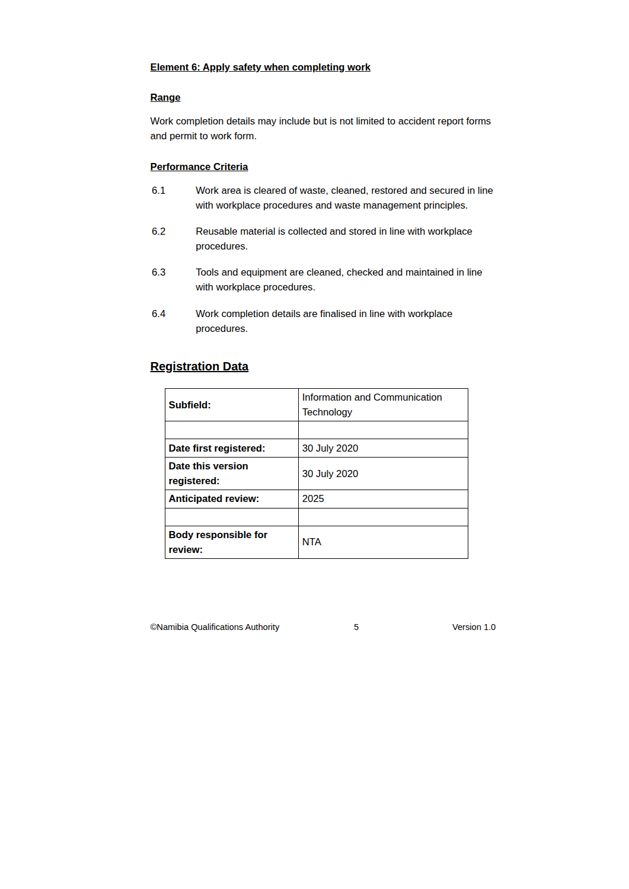Element 6: Apply safety when completing work
Range
Work completion details may include but is not limited to accident report forms and permit to work form.
Performance Criteria
6.1
Work area is cleared of waste, cleaned, restored and secured in line with workplace procedures and waste management principles.
6.2
Reusable material is collected and stored in line with workplace procedures.
6.3
Tools and equipment are cleaned, checked and maintained in line with workplace procedures.
6.4
Work completion details are finalised in line with workplace procedures.
Registration Data
| Subfield: | Information and Communication Technology |
| Date first registered: | 30 July 2020 |
| Date this version registered: | 30 July 2020 |
| Anticipated review: | 2025 |
| Body responsible for review: | NTA |
©Namibia Qualifications Authority
5
Version 1.0